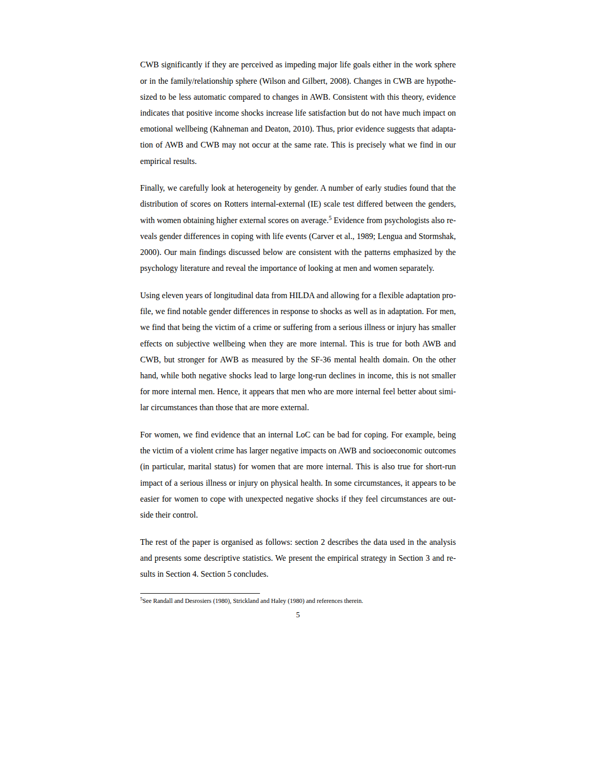CWB significantly if they are perceived as impeding major life goals either in the work sphere or in the family/relationship sphere (Wilson and Gilbert, 2008). Changes in CWB are hypothesized to be less automatic compared to changes in AWB. Consistent with this theory, evidence indicates that positive income shocks increase life satisfaction but do not have much impact on emotional wellbeing (Kahneman and Deaton, 2010). Thus, prior evidence suggests that adaptation of AWB and CWB may not occur at the same rate. This is precisely what we find in our empirical results.
Finally, we carefully look at heterogeneity by gender. A number of early studies found that the distribution of scores on Rotters internal-external (IE) scale test differed between the genders, with women obtaining higher external scores on average.5 Evidence from psychologists also reveals gender differences in coping with life events (Carver et al., 1989; Lengua and Stormshak, 2000). Our main findings discussed below are consistent with the patterns emphasized by the psychology literature and reveal the importance of looking at men and women separately.
Using eleven years of longitudinal data from HILDA and allowing for a flexible adaptation profile, we find notable gender differences in response to shocks as well as in adaptation. For men, we find that being the victim of a crime or suffering from a serious illness or injury has smaller effects on subjective wellbeing when they are more internal. This is true for both AWB and CWB, but stronger for AWB as measured by the SF-36 mental health domain. On the other hand, while both negative shocks lead to large long-run declines in income, this is not smaller for more internal men. Hence, it appears that men who are more internal feel better about similar circumstances than those that are more external.
For women, we find evidence that an internal LoC can be bad for coping. For example, being the victim of a violent crime has larger negative impacts on AWB and socioeconomic outcomes (in particular, marital status) for women that are more internal. This is also true for short-run impact of a serious illness or injury on physical health. In some circumstances, it appears to be easier for women to cope with unexpected negative shocks if they feel circumstances are outside their control.
The rest of the paper is organised as follows: section 2 describes the data used in the analysis and presents some descriptive statistics. We present the empirical strategy in Section 3 and results in Section 4. Section 5 concludes.
5See Randall and Desrosiers (1980), Strickland and Haley (1980) and references therein.
5